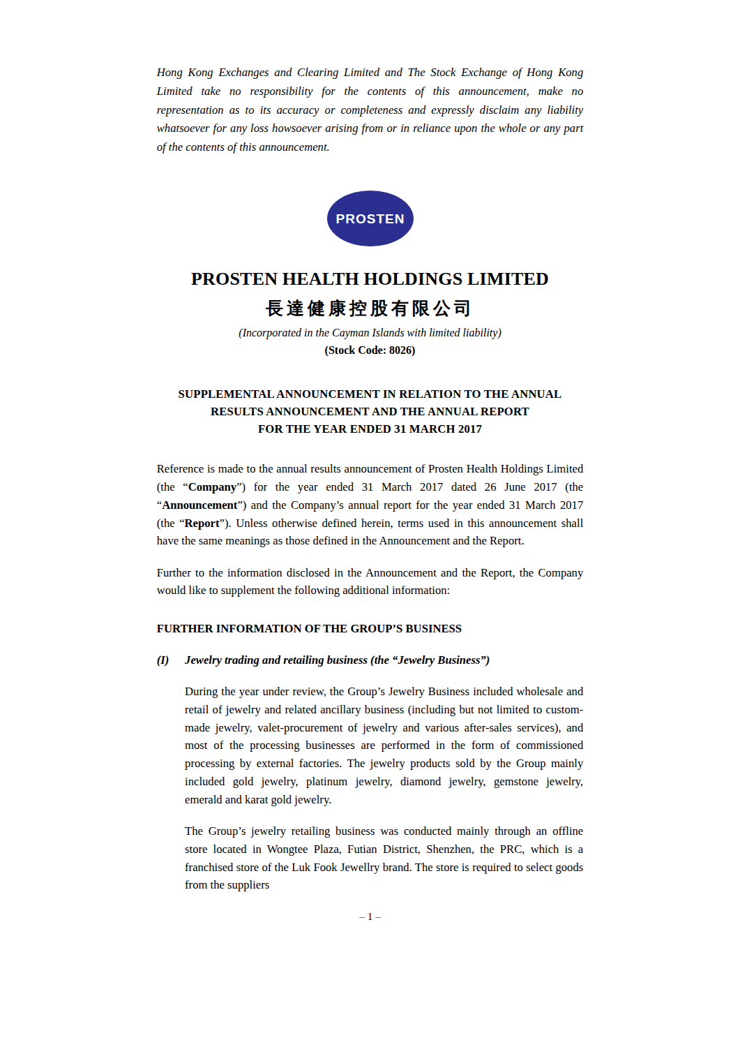Hong Kong Exchanges and Clearing Limited and The Stock Exchange of Hong Kong Limited take no responsibility for the contents of this announcement, make no representation as to its accuracy or completeness and expressly disclaim any liability whatsoever for any loss howsoever arising from or in reliance upon the whole or any part of the contents of this announcement.
PROSTEN
PROSTEN HEALTH HOLDINGS LIMITED
長達健康控股有限公司
(Incorporated in the Cayman Islands with limited liability)
(Stock Code: 8026)
SUPPLEMENTAL ANNOUNCEMENT IN RELATION TO THE ANNUAL
RESULTS ANNOUNCEMENT AND THE ANNUAL REPORT
FOR THE YEAR ENDED 31 MARCH 2017
Reference is made to the annual results announcement of Prosten Health Holdings Limited (the “Company”) for the year ended 31 March 2017 dated 26 June 2017 (the “Announcement”) and the Company’s annual report for the year ended 31 March 2017 (the “Report”). Unless otherwise defined herein, terms used in this announcement shall have the same meanings as those defined in the Announcement and the Report.
Further to the information disclosed in the Announcement and the Report, the Company would like to supplement the following additional information:
FURTHER INFORMATION OF THE GROUP’S BUSINESS
(I) Jewelry trading and retailing business (the “Jewelry Business”)
During the year under review, the Group’s Jewelry Business included wholesale and retail of jewelry and related ancillary business (including but not limited to custom-made jewelry, valet-procurement of jewelry and various after-sales services), and most of the processing businesses are performed in the form of commissioned processing by external factories. The jewelry products sold by the Group mainly included gold jewelry, platinum jewelry, diamond jewelry, gemstone jewelry, emerald and karat gold jewelry.
The Group’s jewelry retailing business was conducted mainly through an offline store located in Wongtee Plaza, Futian District, Shenzhen, the PRC, which is a franchised store of the Luk Fook Jewellry brand. The store is required to select goods from the suppliers
– 1 –